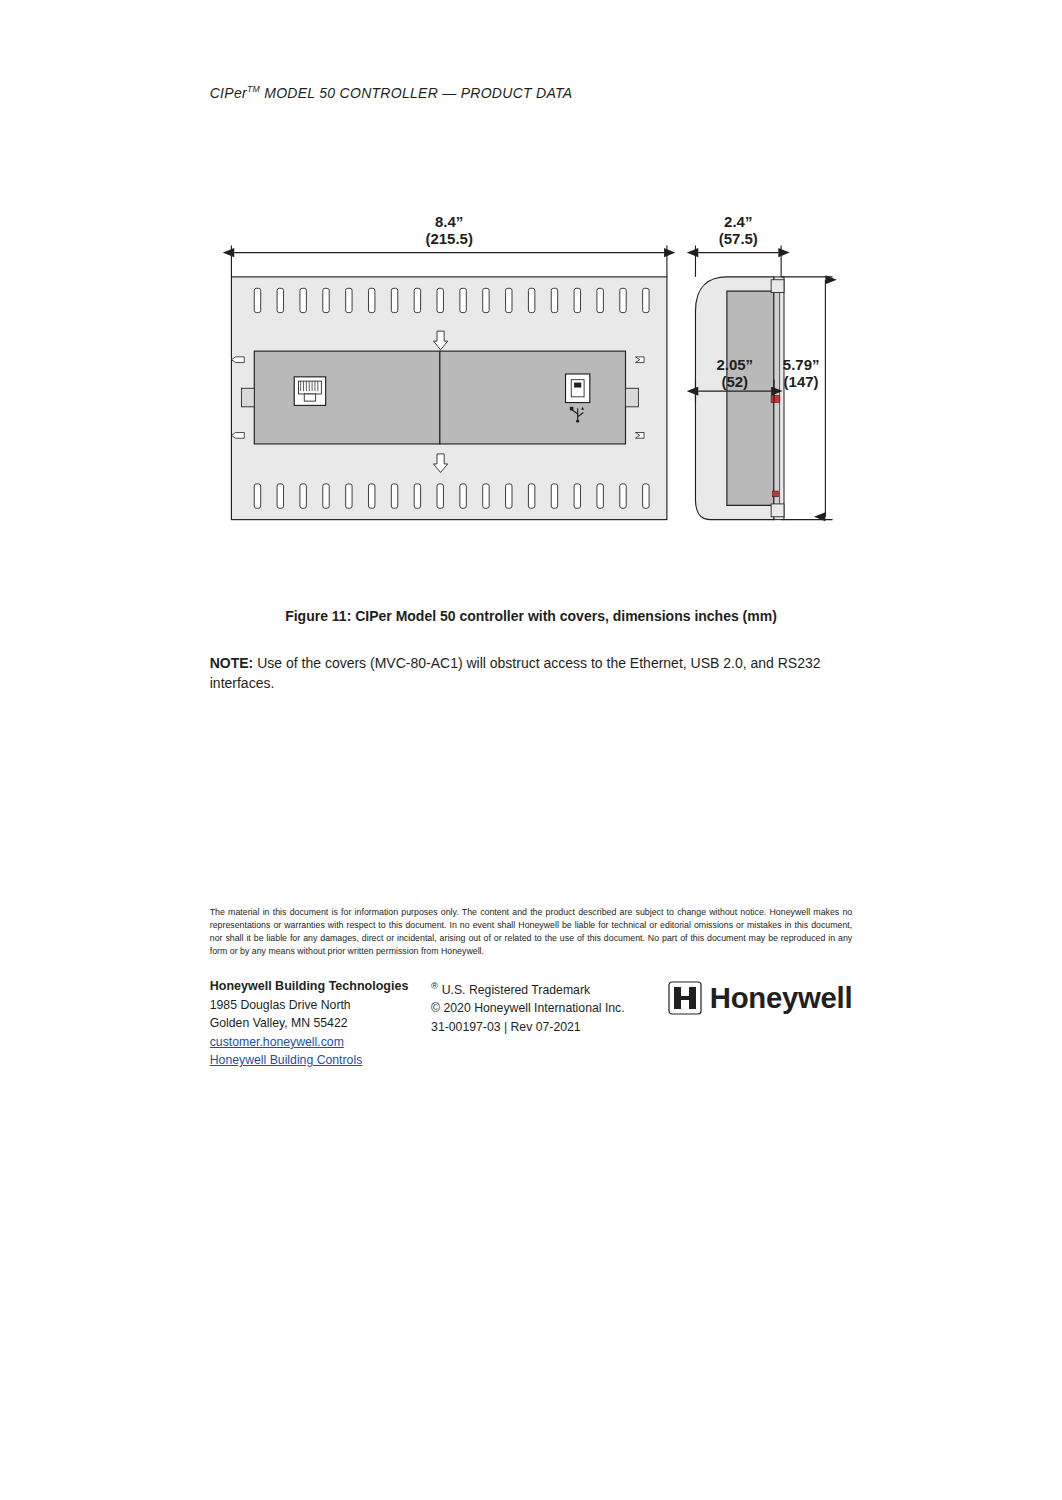CIPerTM MODEL 50 CONTROLLER — PRODUCT DATA
8.4” (215.5) 2.4” (57.5) 2.05” (52) 5.79” (147)
Figure 11: CIPer Model 50 controller with covers, dimensions inches (mm)
NOTE: Use of the covers (MVC-80-AC1) will obstruct access to the Ethernet, USB 2.0, and RS232 interfaces.
The material in this document is for information purposes only. The content and the product described are subject to change without notice. Honeywell makes no representations or warranties with respect to this document. In no event shall Honeywell be liable for technical or editorial omissions or mistakes in this document, nor shall it be liable for any damages, direct or incidental, arising out of or related to the use of this document. No part of this document may be reproduced in any form or by any means without prior written permission from Honeywell.
Honeywell Building Technologies
1985 Douglas Drive North
Golden Valley, MN 55422
customer.honeywell.com
Honeywell Building Controls
® U.S. Registered Trademark
© 2020 Honeywell International Inc.
31-00197-03 | Rev 07-2021
Honeywell